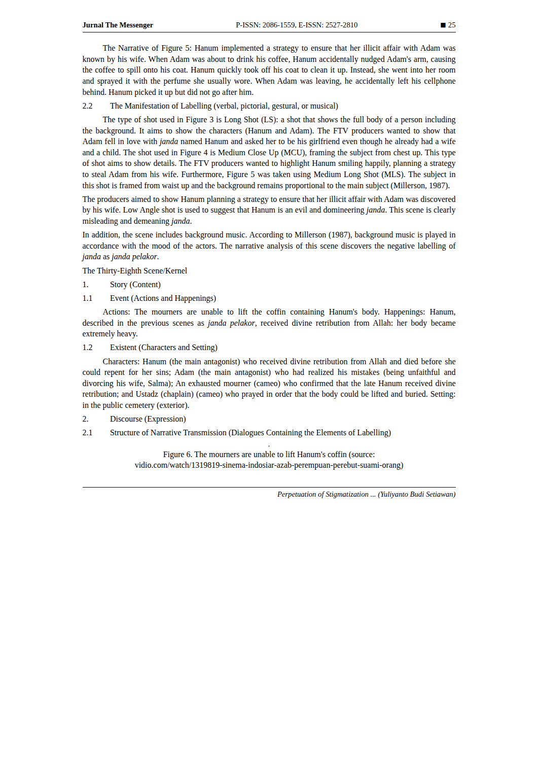Jurnal The Messenger P-ISSN: 2086-1559, E-ISSN: 2527-2810 ■25
The Narrative of Figure 5: Hanum implemented a strategy to ensure that her illicit affair with Adam was known by his wife. When Adam was about to drink his coffee, Hanum accidentally nudged Adam's arm, causing the coffee to spill onto his coat. Hanum quickly took off his coat to clean it up. Instead, she went into her room and sprayed it with the perfume she usually wore. When Adam was leaving, he accidentally left his cellphone behind. Hanum picked it up but did not go after him.
2.2
The Manifestation of Labelling (verbal, pictorial, gestural, or musical)
The type of shot used in Figure 3 is Long Shot (LS): a shot that shows the full body of a person including the background. It aims to show the characters (Hanum and Adam). The FTV producers wanted to show that Adam fell in love with janda named Hanum and asked her to be his girlfriend even though he already had a wife and a child. The shot used in Figure 4 is Medium Close Up (MCU), framing the subject from chest up. This type of shot aims to show details. The FTV producers wanted to highlight Hanum smiling happily, planning a strategy to steal Adam from his wife. Furthermore, Figure 5 was taken using Medium Long Shot (MLS). The subject in this shot is framed from waist up and the background remains proportional to the main subject (Millerson, 1987).
The producers aimed to show Hanum planning a strategy to ensure that her illicit affair with Adam was discovered by his wife. Low Angle shot is used to suggest that Hanum is an evil and domineering janda. This scene is clearly misleading and demeaning janda.
In addition, the scene includes background music. According to Millerson (1987), background music is played in accordance with the mood of the actors. The narrative analysis of this scene discovers the negative labelling of janda as janda pelakor.
The Thirty-Eighth Scene/Kernel
1.
Story (Content)
1.1
Event (Actions and Happenings)
Actions: The mourners are unable to lift the coffin containing Hanum's body. Happenings: Hanum, described in the previous scenes as janda pelakor, received divine retribution from Allah: her body became extremely heavy.
1.2
Existent (Characters and Setting)
Characters: Hanum (the main antagonist) who received divine retribution from Allah and died before she could repent for her sins; Adam (the main antagonist) who had realized his mistakes (being unfaithful and divorcing his wife, Salma); An exhausted mourner (cameo) who confirmed that the late Hanum received divine retribution; and Ustadz (chaplain) (cameo) who prayed in order that the body could be lifted and buried. Setting: in the public cemetery (exterior).
2.
Discourse (Expression)
2.1
Structure of Narrative Transmission (Dialogues Containing the Elements of Labelling)
Figure 6. The mourners are unable to lift Hanum's coffin (source:
vidio.com/watch/1319819-sinema-indosiar-azab-perempuan-perebut-suami-orang)
Perpetuation of Stigmatization ... (Yuliyanto Budi Setiawan)